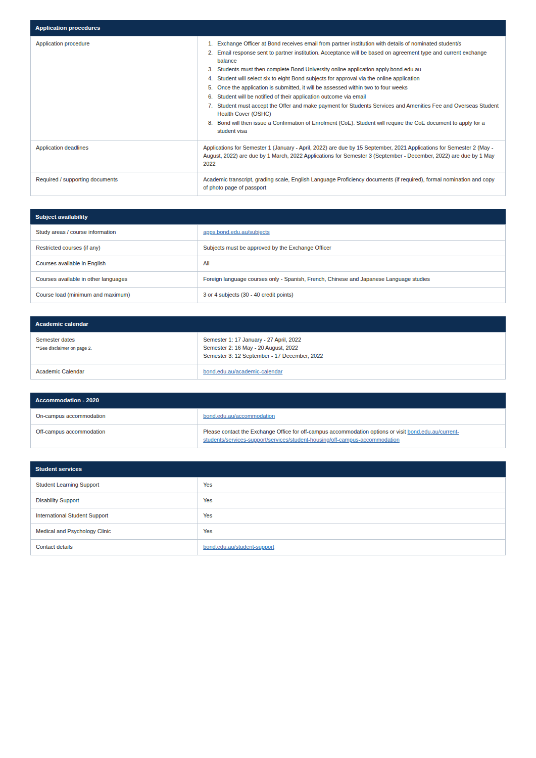Application procedures
| Application procedure | Exchange Officer at Bond receives email from partner institution with details of nominated student/s Email response sent to partner institution. Acceptance will be based on agreement type and current exchange balance Students must then complete Bond University online application apply.bond.edu.au Student will select six to eight Bond subjects for approval via the online application Once the application is submitted, it will be assessed within two to four weeks Student will be notified of their application outcome via email Student must accept the Offer and make payment for Students Services and Amenities Fee and Overseas Student Health Cover (OSHC) Bond will then issue a Confirmation of Enrolment (CoE). Student will require the CoE document to apply for a student visa |
| Application deadlines | Applications for Semester 1 (January - April, 2022) are due by 15 September, 2021 Applications for Semester 2 (May - August, 2022) are due by 1 March, 2022 Applications for Semester 3 (September - December, 2022) are due by 1 May 2022 |
| Required / supporting documents | Academic transcript, grading scale, English Language Proficiency documents (if required), formal nomination and copy of photo page of passport |
Subject availability
| Study areas / course information | apps.bond.edu.au/subjects |
| Restricted courses (if any) | Subjects must be approved by the Exchange Officer |
| Courses available in English | All |
| Courses available in other languages | Foreign language courses only - Spanish, French, Chinese and Japanese Language studies |
| Course load (minimum and maximum) | 3 or 4 subjects (30 - 40 credit points) |
Academic calendar
| Semester dates **See disclaimer on page 2. | Semester 1: 17 January - 27 April, 2022 Semester 2: 16 May - 20 August, 2022 Semester 3: 12 September - 17 December, 2022 |
| Academic Calendar | bond.edu.au/academic-calendar |
Accommodation - 2020
| On-campus accommodation | bond.edu.au/accommodation |
| Off-campus accommodation | Please contact the Exchange Office for off-campus accommodation options or visit bond.edu.au/current-students/services-support/services/student-housing/off-campus-accommodation |
Student services
| Student Learning Support | Yes |
| Disability Support | Yes |
| International Student Support | Yes |
| Medical and Psychology Clinic | Yes |
| Contact details | bond.edu.au/student-support |